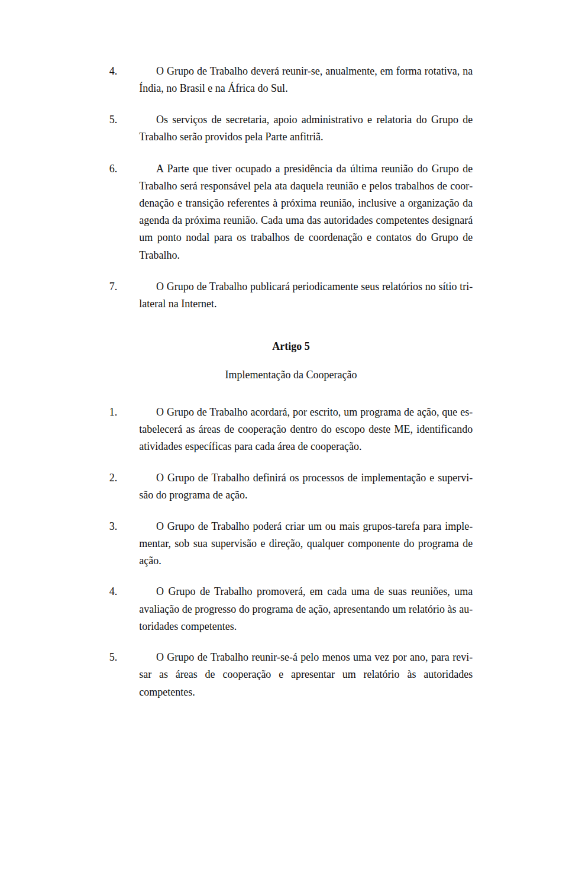4.
O Grupo de Trabalho deverá reunir-se, anualmente, em forma rotativa, na Índia, no Brasil e na África do Sul.
5.
Os serviços de secretaria, apoio administrativo e relatoria do Grupo de Trabalho serão providos pela Parte anfitriã.
6.
A Parte que tiver ocupado a presidência da última reunião do Grupo de Trabalho será responsável pela ata daquela reunião e pelos trabalhos de coordenação e transição referentes à próxima reunião, inclusive a organização da agenda da próxima reunião. Cada uma das autoridades competentes designará um ponto nodal para os trabalhos de coordenação e contatos do Grupo de Trabalho.
7.
O Grupo de Trabalho publicará periodicamente seus relatórios no sítio trilateral na Internet.
Artigo 5
Implementação da Cooperação
1.
O Grupo de Trabalho acordará, por escrito, um programa de ação, que estabelecerá as áreas de cooperação dentro do escopo deste ME, identificando atividades específicas para cada área de cooperação.
2.
O Grupo de Trabalho definirá os processos de implementação e supervisão do programa de ação.
3.
O Grupo de Trabalho poderá criar um ou mais grupos-tarefa para implementar, sob sua supervisão e direção, qualquer componente do programa de ação.
4.
O Grupo de Trabalho promoverá, em cada uma de suas reuniões, uma avaliação de progresso do programa de ação, apresentando um relatório às autoridades competentes.
5.
O Grupo de Trabalho reunir-se-á pelo menos uma vez por ano, para revisar as áreas de cooperação e apresentar um relatório às autoridades competentes.